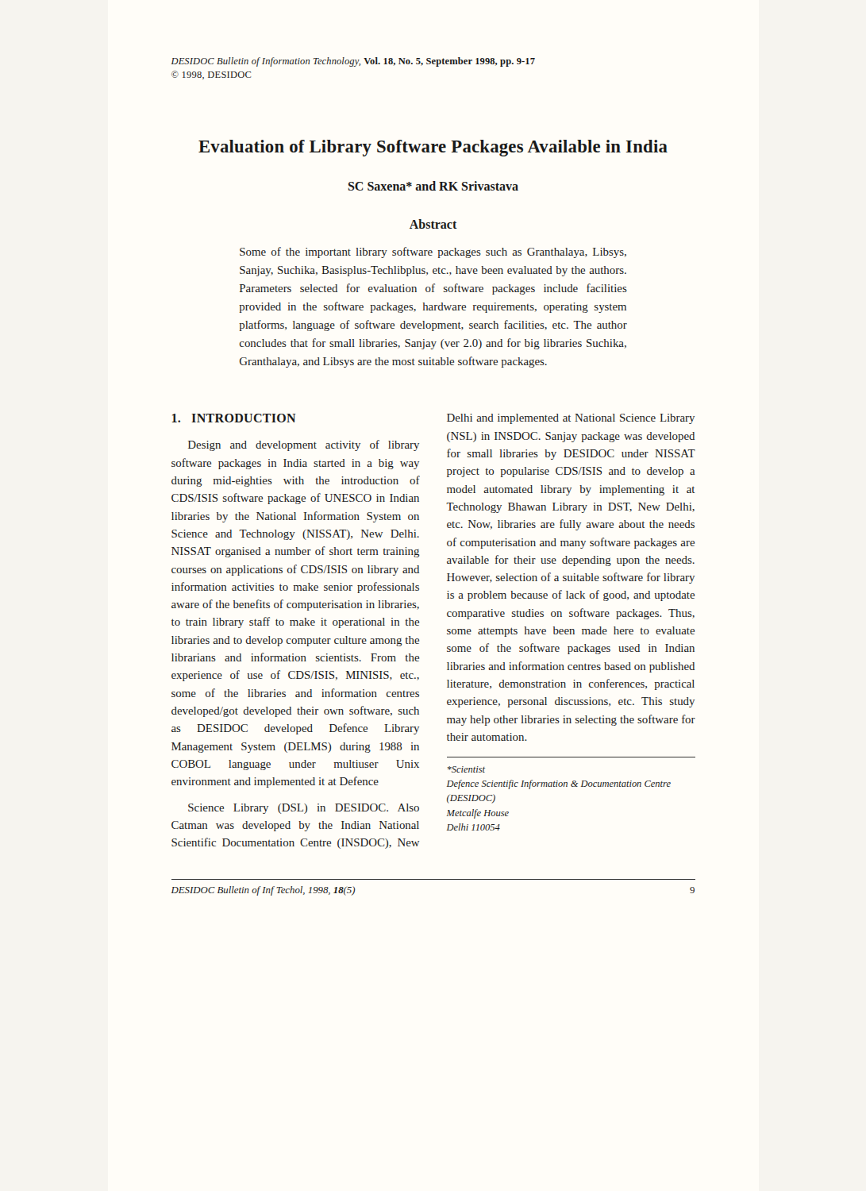DESIDOC Bulletin of Information Technology, Vol. 18, No. 5, September 1998, pp. 9-17
© 1998, DESIDOC
Evaluation of Library Software Packages Available in India
SC Saxena* and RK Srivastava
Abstract
Some of the important library software packages such as Granthalaya, Libsys, Sanjay, Suchika, Basisplus-Techlibplus, etc., have been evaluated by the authors. Parameters selected for evaluation of software packages include facilities provided in the software packages, hardware requirements, operating system platforms, language of software development, search facilities, etc. The author concludes that for small libraries, Sanjay (ver 2.0) and for big libraries Suchika, Granthalaya, and Libsys are the most suitable software packages.
1. INTRODUCTION
Design and development activity of library software packages in India started in a big way during mid-eighties with the introduction of CDS/ISIS software package of UNESCO in Indian libraries by the National Information System on Science and Technology (NISSAT), New Delhi. NISSAT organised a number of short term training courses on applications of CDS/ISIS on library and information activities to make senior professionals aware of the benefits of computerisation in libraries, to train library staff to make it operational in the libraries and to develop computer culture among the librarians and information scientists. From the experience of use of CDS/ISIS, MINISIS, etc., some of the libraries and information centres developed/got developed their own software, such as DESIDOC developed Defence Library Management System (DELMS) during 1988 in COBOL language under multiuser Unix environment and implemented it at Defence
Science Library (DSL) in DESIDOC. Also Catman was developed by the Indian National Scientific Documentation Centre (INSDOC), New Delhi and implemented at National Science Library (NSL) in INSDOC. Sanjay package was developed for small libraries by DESIDOC under NISSAT project to popularise CDS/ISIS and to develop a model automated library by implementing it at Technology Bhawan Library in DST, New Delhi, etc. Now, libraries are fully aware about the needs of computerisation and many software packages are available for their use depending upon the needs. However, selection of a suitable software for library is a problem because of lack of good, and uptodate comparative studies on software packages. Thus, some attempts have been made here to evaluate some of the software packages used in Indian libraries and information centres based on published literature, demonstration in conferences, practical experience, personal discussions, etc. This study may help other libraries in selecting the software for their automation.
*Scientist
Defence Scientific Information & Documentation Centre
(DESIDOC)
Metcalfe House
Delhi 110054
DESIDOC Bulletin of Inf Techol, 1998, 18(5) 9